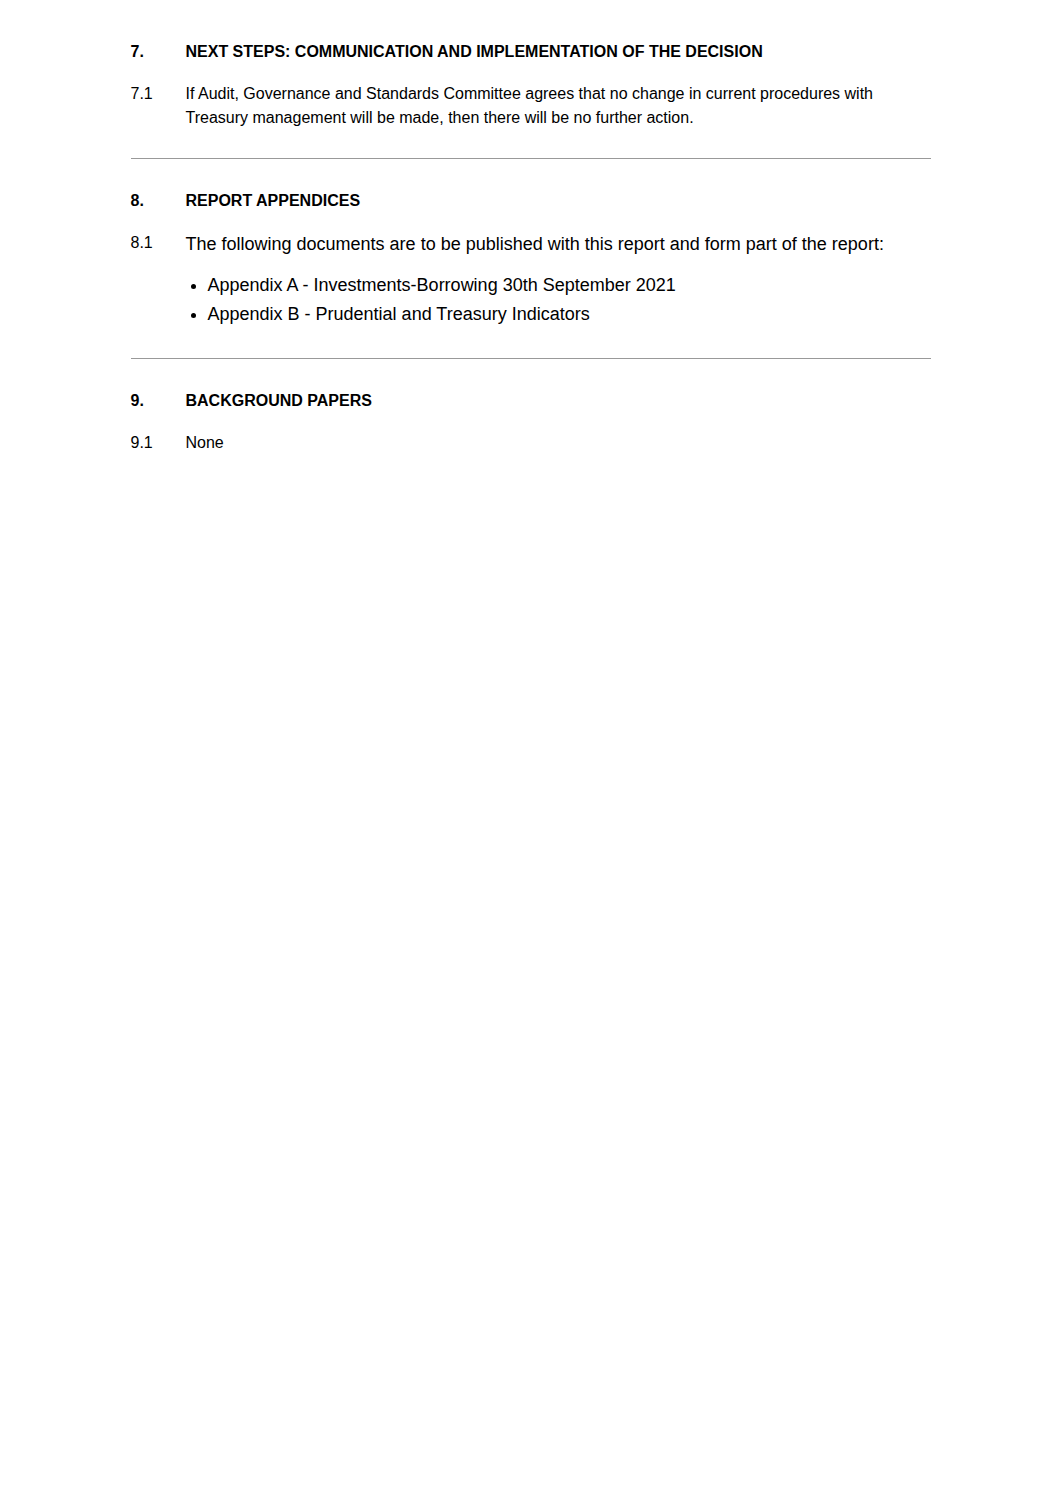7. NEXT STEPS: COMMUNICATION AND IMPLEMENTATION OF THE DECISION
7.1 If Audit, Governance and Standards Committee agrees that no change in current procedures with Treasury management will be made, then there will be no further action.
8. REPORT APPENDICES
8.1 The following documents are to be published with this report and form part of the report:
Appendix A - Investments-Borrowing 30th September 2021
Appendix B - Prudential and Treasury Indicators
9. BACKGROUND PAPERS
9.1 None